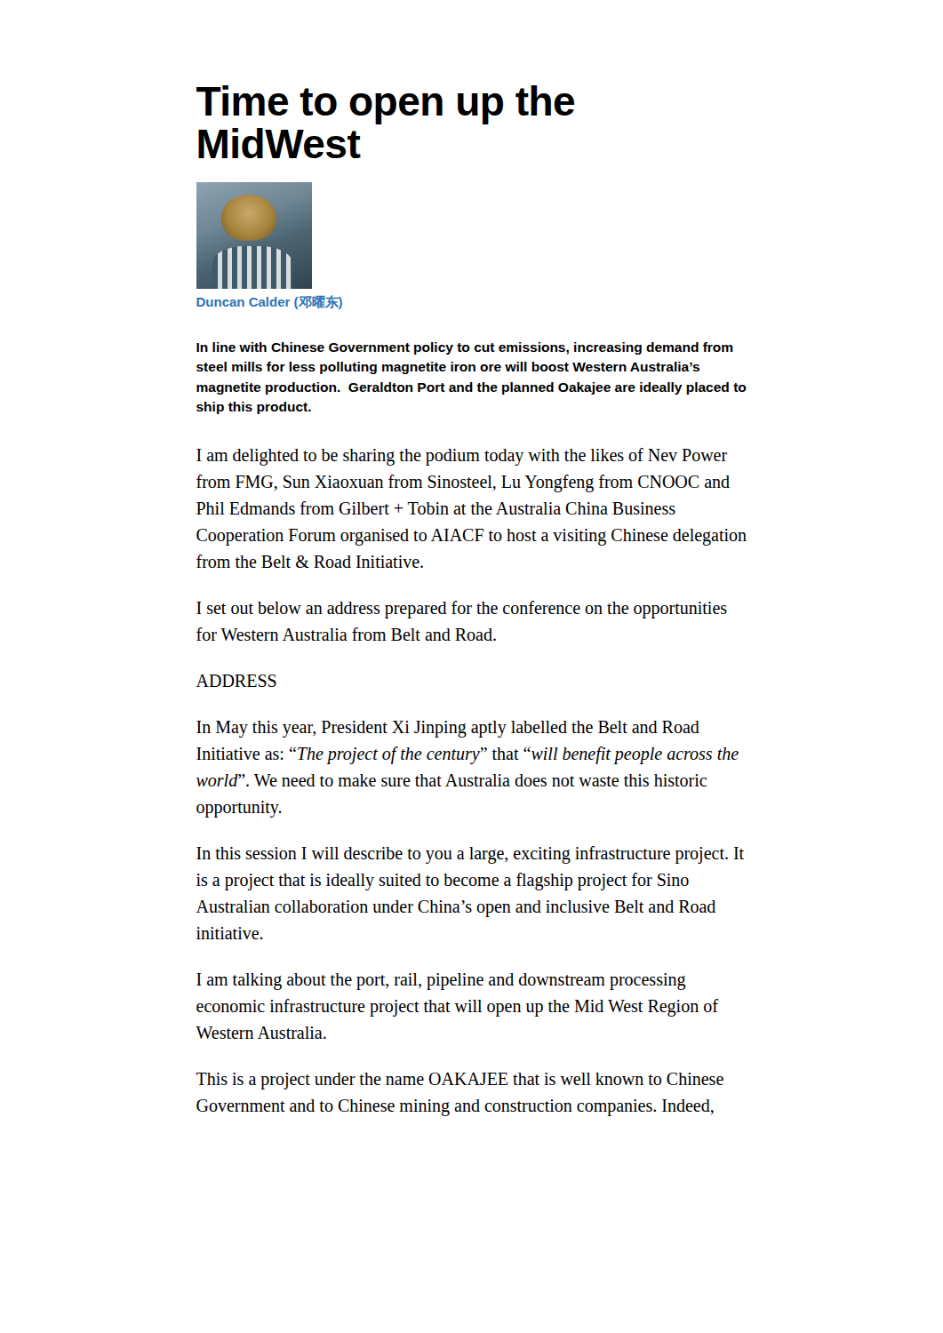Time to open up the MidWest
Duncan Calder (邓曜东)
In line with Chinese Government policy to cut emissions, increasing demand from steel mills for less polluting magnetite iron ore will boost Western Australia’s magnetite production. Geraldton Port and the planned Oakajee are ideally placed to ship this product.
I am delighted to be sharing the podium today with the likes of Nev Power from FMG, Sun Xiaoxuan from Sinosteel, Lu Yongfeng from CNOOC and Phil Edmands from Gilbert + Tobin at the Australia China Business Cooperation Forum organised to AIACF to host a visiting Chinese delegation from the Belt & Road Initiative.
I set out below an address prepared for the conference on the opportunities for Western Australia from Belt and Road.
ADDRESS
In May this year, President Xi Jinping aptly labelled the Belt and Road Initiative as: “The project of the century” that “will benefit people across the world”. We need to make sure that Australia does not waste this historic opportunity.
In this session I will describe to you a large, exciting infrastructure project. It is a project that is ideally suited to become a flagship project for Sino Australian collaboration under China’s open and inclusive Belt and Road initiative.
I am talking about the port, rail, pipeline and downstream processing economic infrastructure project that will open up the Mid West Region of Western Australia.
This is a project under the name OAKAJEE that is well known to Chinese Government and to Chinese mining and construction companies. Indeed,